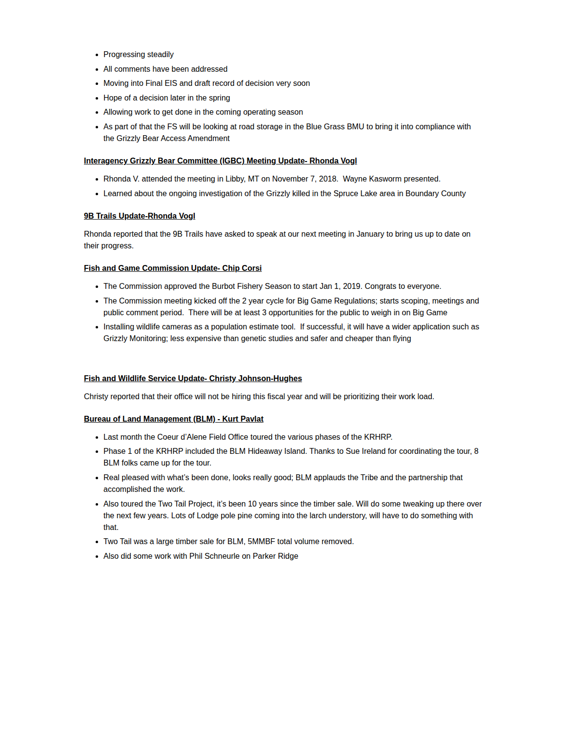Progressing steadily
All comments have been addressed
Moving into Final EIS and draft record of decision very soon
Hope of a decision later in the spring
Allowing work to get done in the coming operating season
As part of that the FS will be looking at road storage in the Blue Grass BMU to bring it into compliance with the Grizzly Bear Access Amendment
Interagency Grizzly Bear Committee (IGBC) Meeting Update- Rhonda Vogl
Rhonda V. attended the meeting in Libby, MT on November 7, 2018. Wayne Kasworm presented.
Learned about the ongoing investigation of the Grizzly killed in the Spruce Lake area in Boundary County
9B Trails Update-Rhonda Vogl
Rhonda reported that the 9B Trails have asked to speak at our next meeting in January to bring us up to date on their progress.
Fish and Game Commission Update- Chip Corsi
The Commission approved the Burbot Fishery Season to start Jan 1, 2019. Congrats to everyone.
The Commission meeting kicked off the 2 year cycle for Big Game Regulations; starts scoping, meetings and public comment period. There will be at least 3 opportunities for the public to weigh in on Big Game
Installing wildlife cameras as a population estimate tool. If successful, it will have a wider application such as Grizzly Monitoring; less expensive than genetic studies and safer and cheaper than flying
Fish and Wildlife Service Update- Christy Johnson-Hughes
Christy reported that their office will not be hiring this fiscal year and will be prioritizing their work load.
Bureau of Land Management (BLM) - Kurt Pavlat
Last month the Coeur d’Alene Field Office toured the various phases of the KRHRP.
Phase 1 of the KRHRP included the BLM Hideaway Island. Thanks to Sue Ireland for coordinating the tour, 8 BLM folks came up for the tour.
Real pleased with what’s been done, looks really good; BLM applauds the Tribe and the partnership that accomplished the work.
Also toured the Two Tail Project, it’s been 10 years since the timber sale. Will do some tweaking up there over the next few years. Lots of Lodge pole pine coming into the larch understory, will have to do something with that.
Two Tail was a large timber sale for BLM, 5MMBF total volume removed.
Also did some work with Phil Schneurle on Parker Ridge